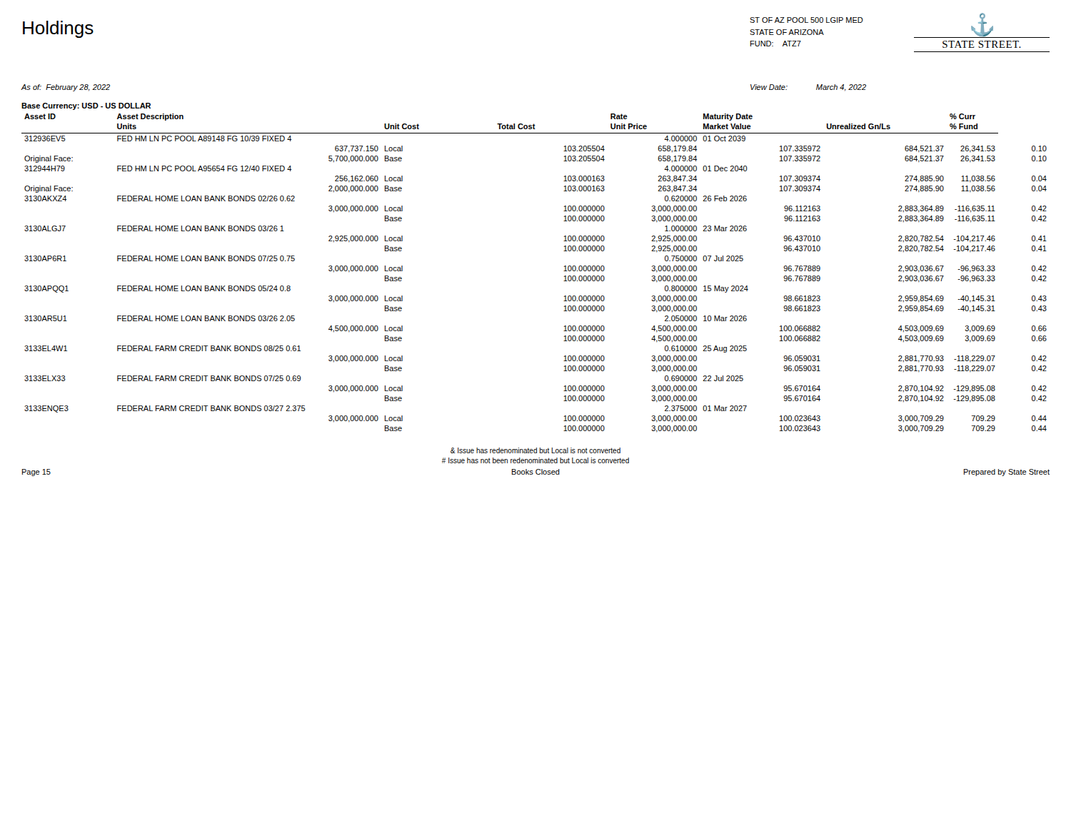Holdings
ST OF AZ POOL 500 LGIP MED
STATE OF ARIZONA
FUND: ATZ7
⚓
STATE STREET.
As of: February 28, 2022
View Date: March 4, 2022
Base Currency: USD - US DOLLAR
| Asset ID | Asset Description | | | Rate | Maturity Date | | % Curr |
| --- | --- | --- | --- | --- | --- | --- | --- |
| | Units | Unit Cost | Total Cost | Unit Price | Market Value | Unrealized Gn/Ls | % Fund |
| 312936EV5 | FED HM LN PC POOL A89148 FG 10/39 FIXED 4 | 4.000000 | 01 Oct 2039 | | |
| | 637,737.150 | Local | 103.205504 | 658,179.84 | 107.335972 | 684,521.37 | 26,341.53 | 0.10 |
| Original Face: | 5,700,000.000 | Base | 103.205504 | 658,179.84 | 107.335972 | 684,521.37 | 26,341.53 | 0.10 |
| 312944H79 | FED HM LN PC POOL A95654 FG 12/40 FIXED 4 | 4.000000 | 01 Dec 2040 | | |
| | 256,162.060 | Local | 103.000163 | 263,847.34 | 107.309374 | 274,885.90 | 11,038.56 | 0.04 |
| Original Face: | 2,000,000.000 | Base | 103.000163 | 263,847.34 | 107.309374 | 274,885.90 | 11,038.56 | 0.04 |
| 3130AKXZ4 | FEDERAL HOME LOAN BANK BONDS 02/26 0.62 | 0.620000 | 26 Feb 2026 | | |
| | 3,000,000.000 | Local | 100.000000 | 3,000,000.00 | 96.112163 | 2,883,364.89 | -116,635.11 | 0.42 |
| | | Base | 100.000000 | 3,000,000.00 | 96.112163 | 2,883,364.89 | -116,635.11 | 0.42 |
| 3130ALGJ7 | FEDERAL HOME LOAN BANK BONDS 03/26 1 | 1.000000 | 23 Mar 2026 | | |
| | 2,925,000.000 | Local | 100.000000 | 2,925,000.00 | 96.437010 | 2,820,782.54 | -104,217.46 | 0.41 |
| | | Base | 100.000000 | 2,925,000.00 | 96.437010 | 2,820,782.54 | -104,217.46 | 0.41 |
| 3130AP6R1 | FEDERAL HOME LOAN BANK BONDS 07/25 0.75 | 0.750000 | 07 Jul 2025 | | |
| | 3,000,000.000 | Local | 100.000000 | 3,000,000.00 | 96.767889 | 2,903,036.67 | -96,963.33 | 0.42 |
| | | Base | 100.000000 | 3,000,000.00 | 96.767889 | 2,903,036.67 | -96,963.33 | 0.42 |
| 3130APQQ1 | FEDERAL HOME LOAN BANK BONDS 05/24 0.8 | 0.800000 | 15 May 2024 | | |
| | 3,000,000.000 | Local | 100.000000 | 3,000,000.00 | 98.661823 | 2,959,854.69 | -40,145.31 | 0.43 |
| | | Base | 100.000000 | 3,000,000.00 | 98.661823 | 2,959,854.69 | -40,145.31 | 0.43 |
| 3130AR5U1 | FEDERAL HOME LOAN BANK BONDS 03/26 2.05 | 2.050000 | 10 Mar 2026 | | |
| | 4,500,000.000 | Local | 100.000000 | 4,500,000.00 | 100.066882 | 4,503,009.69 | 3,009.69 | 0.66 |
| | | Base | 100.000000 | 4,500,000.00 | 100.066882 | 4,503,009.69 | 3,009.69 | 0.66 |
| 3133EL4W1 | FEDERAL FARM CREDIT BANK BONDS 08/25 0.61 | 0.610000 | 25 Aug 2025 | | |
| | 3,000,000.000 | Local | 100.000000 | 3,000,000.00 | 96.059031 | 2,881,770.93 | -118,229.07 | 0.42 |
| | | Base | 100.000000 | 3,000,000.00 | 96.059031 | 2,881,770.93 | -118,229.07 | 0.42 |
| 3133ELX33 | FEDERAL FARM CREDIT BANK BONDS 07/25 0.69 | 0.690000 | 22 Jul 2025 | | |
| | 3,000,000.000 | Local | 100.000000 | 3,000,000.00 | 95.670164 | 2,870,104.92 | -129,895.08 | 0.42 |
| | | Base | 100.000000 | 3,000,000.00 | 95.670164 | 2,870,104.92 | -129,895.08 | 0.42 |
| 3133ENQE3 | FEDERAL FARM CREDIT BANK BONDS 03/27 2.375 | 2.375000 | 01 Mar 2027 | | |
| | 3,000,000.000 | Local | 100.000000 | 3,000,000.00 | 100.023643 | 3,000,709.29 | 709.29 | 0.44 |
| | | Base | 100.000000 | 3,000,000.00 | 100.023643 | 3,000,709.29 | 709.29 | 0.44 |
& Issue has redenominated but Local is not converted
# Issue has not been redenominated but Local is converted
Page 15 Books Closed Prepared by State Street